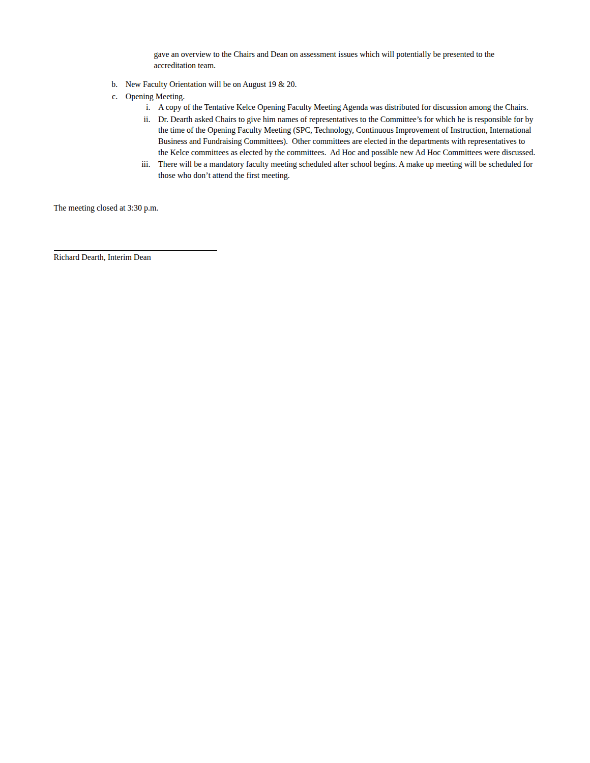gave an overview to the Chairs and Dean on assessment issues which will potentially be presented to the accreditation team.
New Faculty Orientation will be on August 19 & 20.
Opening Meeting.
A copy of the Tentative Kelce Opening Faculty Meeting Agenda was distributed for discussion among the Chairs.
Dr. Dearth asked Chairs to give him names of representatives to the Committee’s for which he is responsible for by the time of the Opening Faculty Meeting (SPC, Technology, Continuous Improvement of Instruction, International Business and Fundraising Committees). Other committees are elected in the departments with representatives to the Kelce committees as elected by the committees. Ad Hoc and possible new Ad Hoc Committees were discussed.
There will be a mandatory faculty meeting scheduled after school begins. A make up meeting will be scheduled for those who don’t attend the first meeting.
The meeting closed at 3:30 p.m.
Richard Dearth, Interim Dean